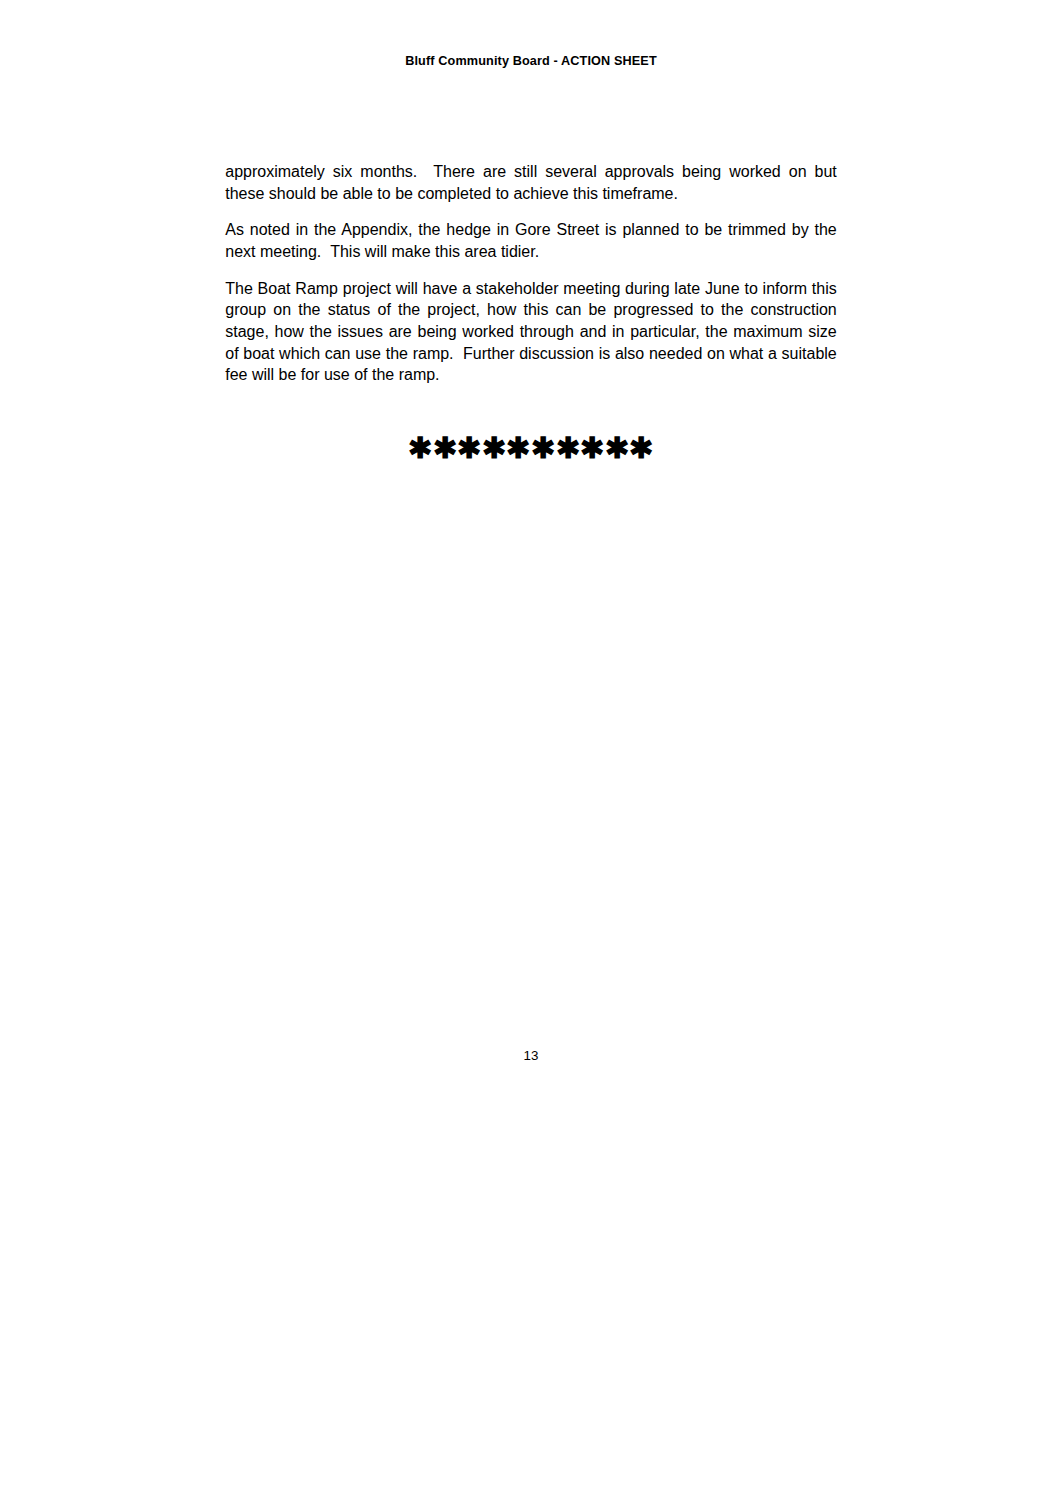Bluff Community Board - ACTION SHEET
approximately six months. There are still several approvals being worked on but these should be able to be completed to achieve this timeframe.
As noted in the Appendix, the hedge in Gore Street is planned to be trimmed by the next meeting. This will make this area tidier.
The Boat Ramp project will have a stakeholder meeting during late June to inform this group on the status of the project, how this can be progressed to the construction stage, how the issues are being worked through and in particular, the maximum size of boat which can use the ramp. Further discussion is also needed on what a suitable fee will be for use of the ramp.
✱✱✱✱✱✱✱✱✱✱
13